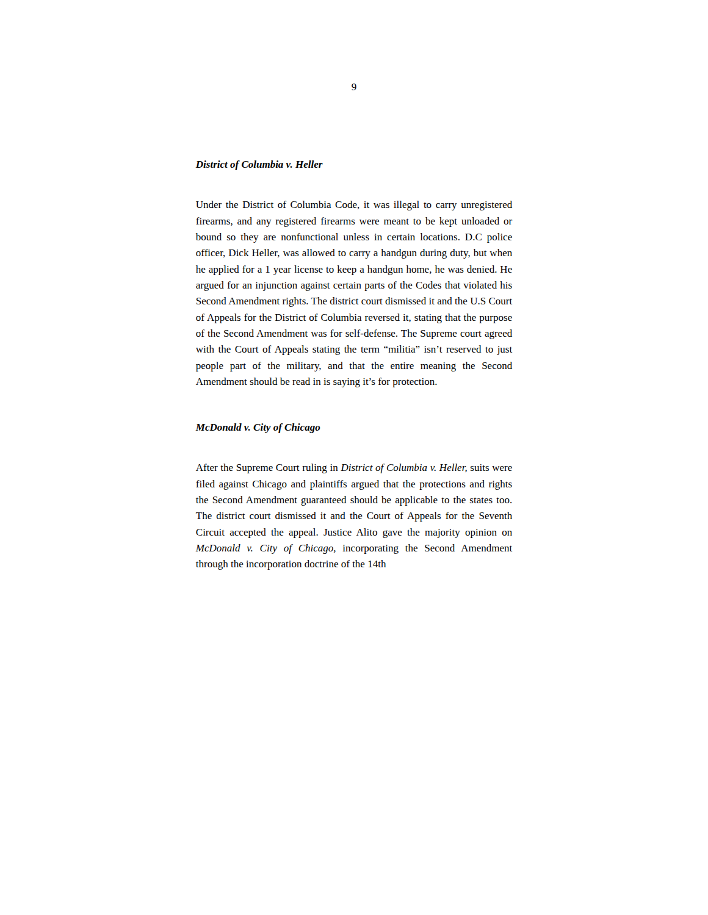9
District of Columbia v. Heller
Under the District of Columbia Code, it was illegal to carry unregistered firearms, and any registered firearms were meant to be kept unloaded or bound so they are nonfunctional unless in certain locations. D.C police officer, Dick Heller, was allowed to carry a handgun during duty, but when he applied for a 1 year license to keep a handgun home, he was denied. He argued for an injunction against certain parts of the Codes that violated his Second Amendment rights. The district court dismissed it and the U.S Court of Appeals for the District of Columbia reversed it, stating that the purpose of the Second Amendment was for self-defense. The Supreme court agreed with the Court of Appeals stating the term “militia” isn’t reserved to just people part of the military, and that the entire meaning the Second Amendment should be read in is saying it’s for protection.
McDonald v. City of Chicago
After the Supreme Court ruling in District of Columbia v. Heller, suits were filed against Chicago and plaintiffs argued that the protections and rights the Second Amendment guaranteed should be applicable to the states too. The district court dismissed it and the Court of Appeals for the Seventh Circuit accepted the appeal. Justice Alito gave the majority opinion on McDonald v. City of Chicago, incorporating the Second Amendment through the incorporation doctrine of the 14th